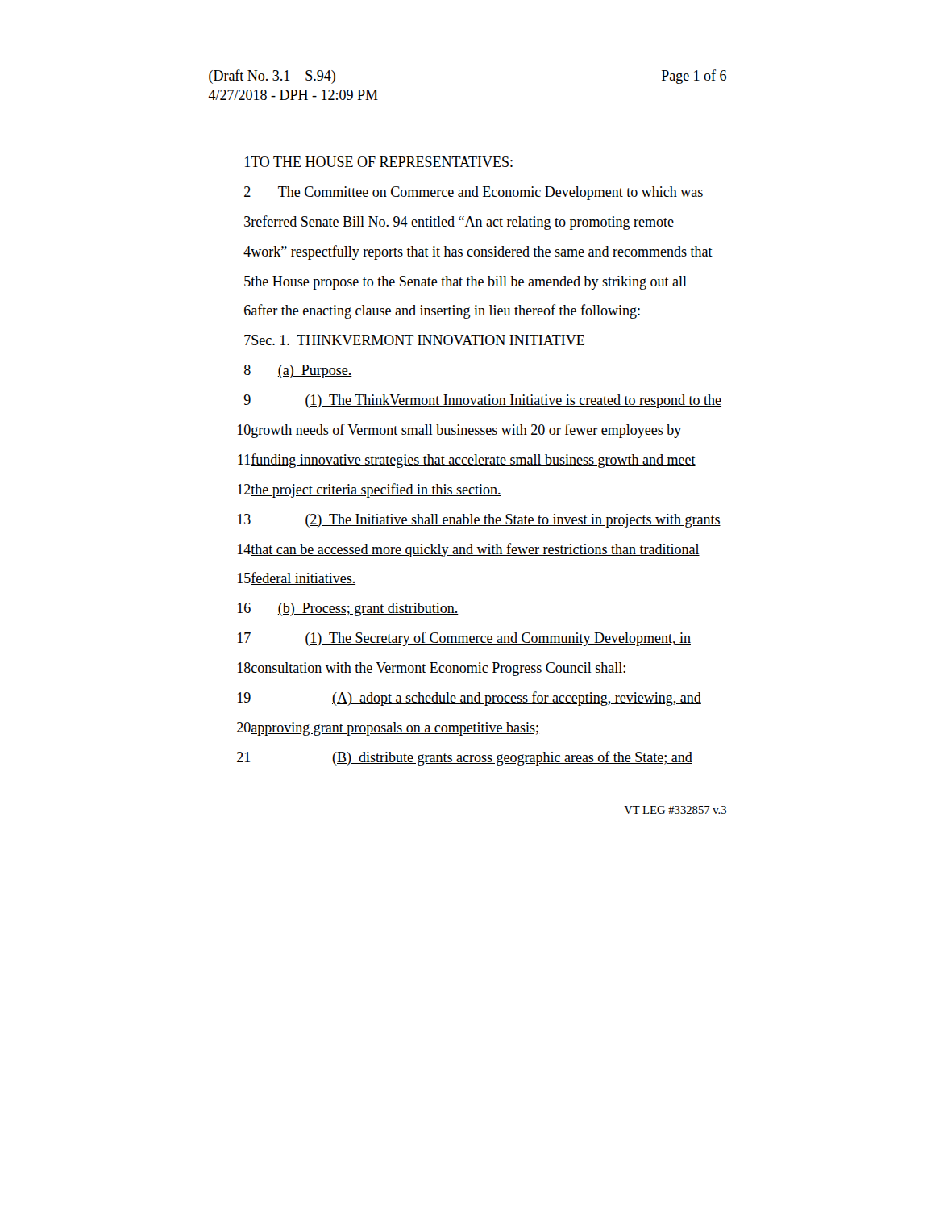(Draft No. 3.1 – S.94) 4/27/2018 - DPH - 12:09 PM
Page 1 of 6
| 1 | TO THE HOUSE OF REPRESENTATIVES: |
| 2 | The Committee on Commerce and Economic Development to which was |
| 3 | referred Senate Bill No. 94 entitled “An act relating to promoting remote |
| 4 | work” respectfully reports that it has considered the same and recommends that |
| 5 | the House propose to the Senate that the bill be amended by striking out all |
| 6 | after the enacting clause and inserting in lieu thereof the following: |
| 7 | Sec. 1. THINKVERMONT INNOVATION INITIATIVE |
| 8 | (a) Purpose. |
| 9 | (1) The ThinkVermont Innovation Initiative is created to respond to the |
| 10 | growth needs of Vermont small businesses with 20 or fewer employees by |
| 11 | funding innovative strategies that accelerate small business growth and meet |
| 12 | the project criteria specified in this section. |
| 13 | (2) The Initiative shall enable the State to invest in projects with grants |
| 14 | that can be accessed more quickly and with fewer restrictions than traditional |
| 15 | federal initiatives. |
| 16 | (b) Process; grant distribution. |
| 17 | (1) The Secretary of Commerce and Community Development, in |
| 18 | consultation with the Vermont Economic Progress Council shall: |
| 19 | (A) adopt a schedule and process for accepting, reviewing, and |
| 20 | approving grant proposals on a competitive basis; |
| 21 | (B) distribute grants across geographic areas of the State; and |
VT LEG #332857 v.3